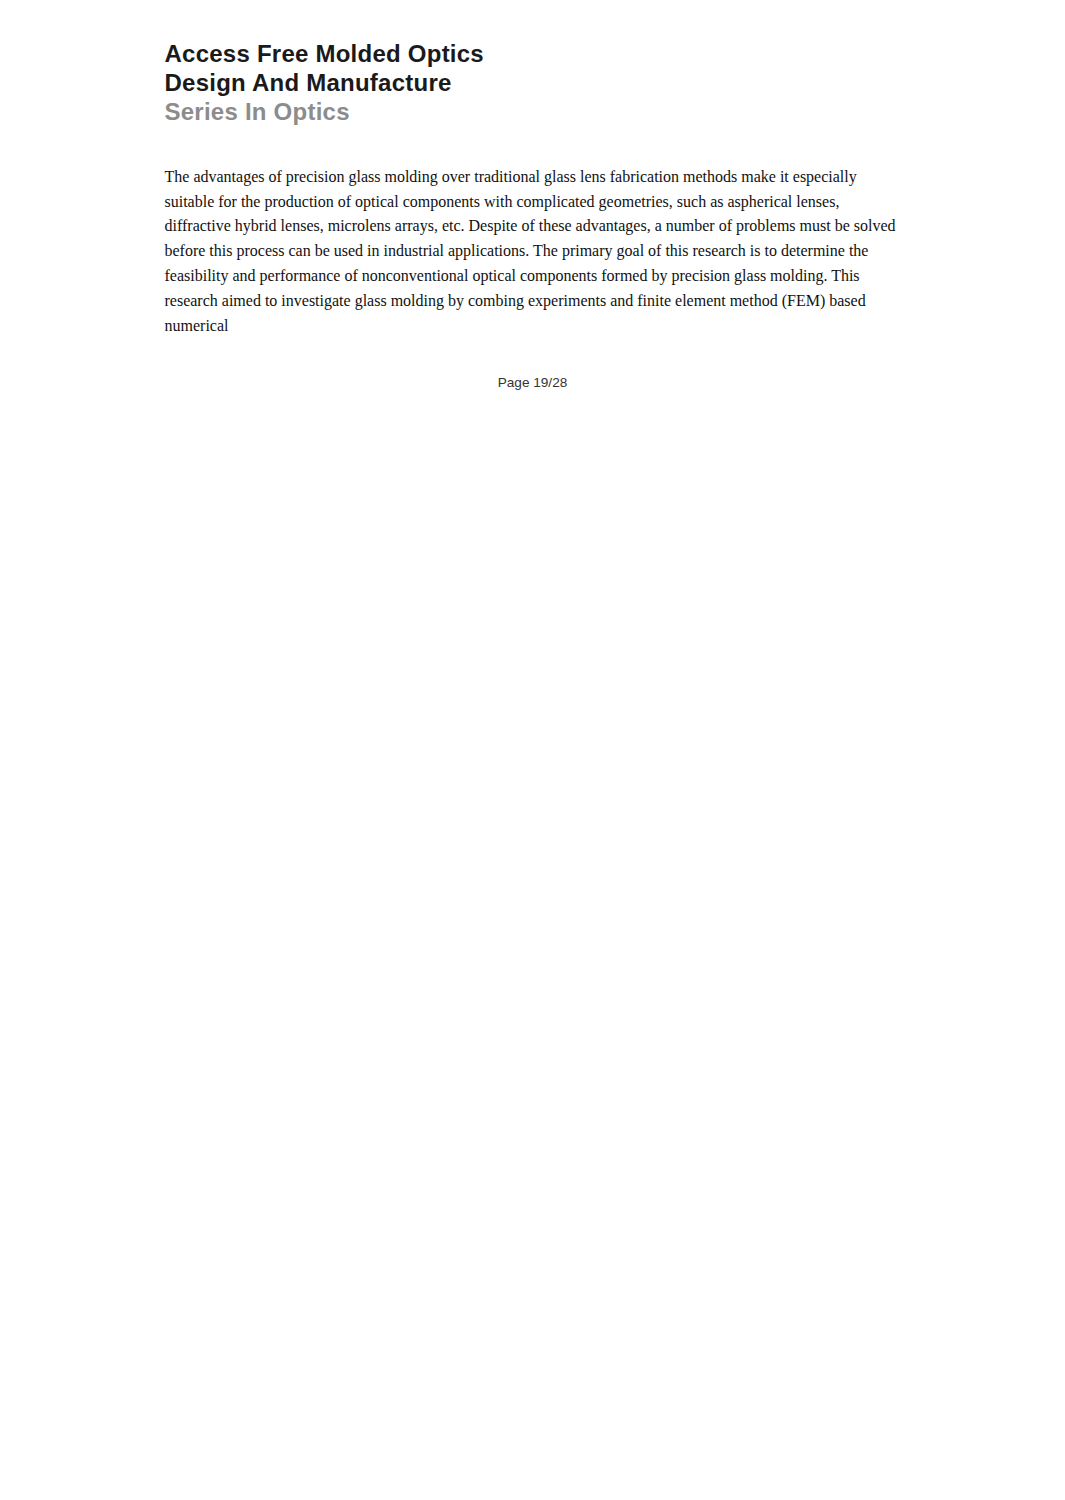Access Free Molded Optics Design And Manufacture Series In Optics
The advantages of precision glass molding over traditional glass lens fabrication methods make it especially suitable for the production of optical components with complicated geometries, such as aspherical lenses, diffractive hybrid lenses, microlens arrays, etc. Despite of these advantages, a number of problems must be solved before this process can be used in industrial applications. The primary goal of this research is to determine the feasibility and performance of nonconventional optical components formed by precision glass molding. This research aimed to investigate glass molding by combing experiments and finite element method (FEM) based numerical
Page 19/28